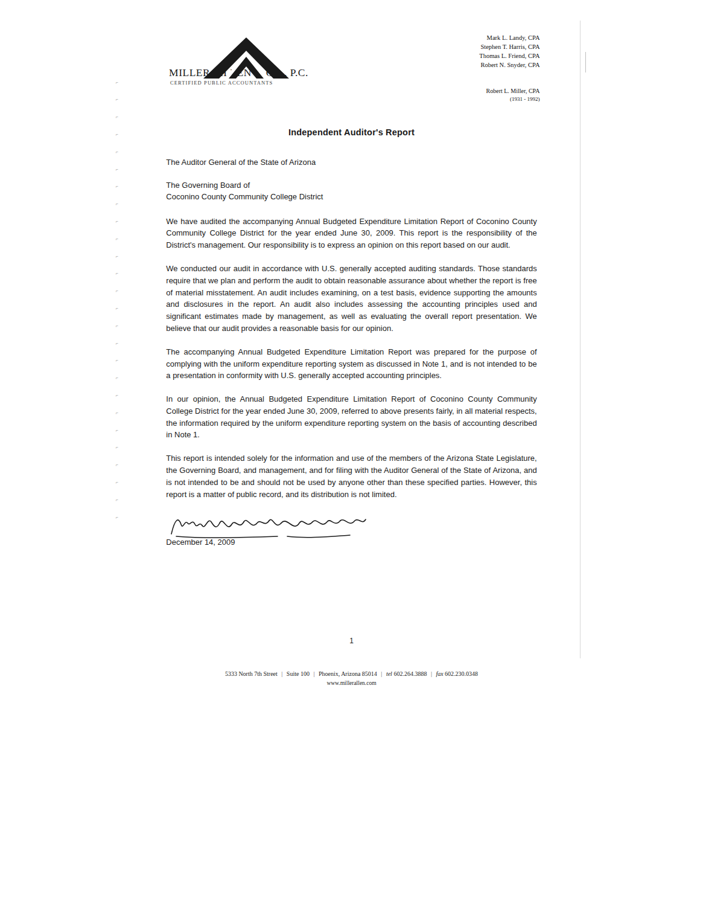⌐
⌐
⌐
⌐
⌐
⌐
⌐
⌐
⌐
⌐
⌐
⌐
⌐
⌐
⌐
⌐
⌐
⌐
⌐
⌐
⌐
⌐
⌐
⌐
⌐
⌐
MILLER, ALLEN & CO., P.C.
CERTIFIED PUBLIC ACCOUNTANTS
Mark L. Landy, CPA
Stephen T. Harris, CPA
Thomas L. Friend, CPA
Robert N. Snyder, CPA
Robert L. Miller, CPA
(1931 - 1992)
Independent Auditor's Report
The Auditor General of the State of Arizona
The Governing Board of
Coconino County Community College District
We have audited the accompanying Annual Budgeted Expenditure Limitation Report of Coconino County Community College District for the year ended June 30, 2009. This report is the responsibility of the District's management. Our responsibility is to express an opinion on this report based on our audit.
We conducted our audit in accordance with U.S. generally accepted auditing standards. Those standards require that we plan and perform the audit to obtain reasonable assurance about whether the report is free of material misstatement. An audit includes examining, on a test basis, evidence supporting the amounts and disclosures in the report. An audit also includes assessing the accounting principles used and significant estimates made by management, as well as evaluating the overall report presentation. We believe that our audit provides a reasonable basis for our opinion.
The accompanying Annual Budgeted Expenditure Limitation Report was prepared for the purpose of complying with the uniform expenditure reporting system as discussed in Note 1, and is not intended to be a presentation in conformity with U.S. generally accepted accounting principles.
In our opinion, the Annual Budgeted Expenditure Limitation Report of Coconino County Community College District for the year ended June 30, 2009, referred to above presents fairly, in all material respects, the information required by the uniform expenditure reporting system on the basis of accounting described in Note 1.
This report is intended solely for the information and use of the members of the Arizona State Legislature, the Governing Board, and management, and for filing with the Auditor General of the State of Arizona, and is not intended to be and should not be used by anyone other than these specified parties. However, this report is a matter of public record, and its distribution is not limited.
December 14, 2009
1
5333 North 7th Street | Suite 100 | Phoenix, Arizona 85014 | tel 602.264.3888 | fax 602.230.0348
www.millerallen.com